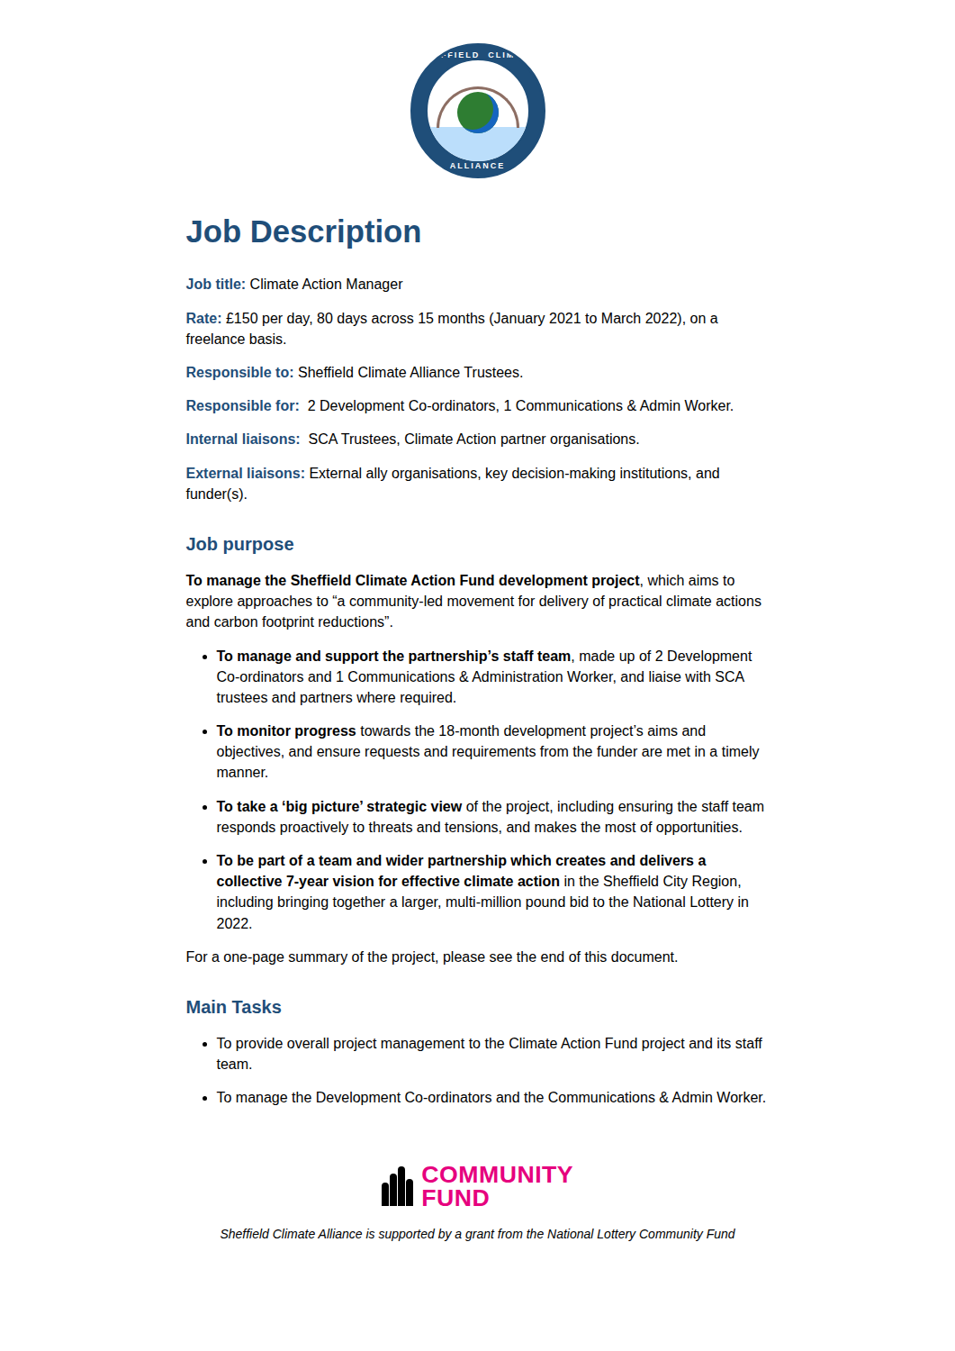SHEFFIELD CLIMATE
ALLIANCE
Job Description
Job title: Climate Action Manager
Rate: £150 per day, 80 days across 15 months (January 2021 to March 2022), on a freelance basis.
Responsible to: Sheffield Climate Alliance Trustees.
Responsible for: 2 Development Co-ordinators, 1 Communications & Admin Worker.
Internal liaisons: SCA Trustees, Climate Action partner organisations.
External liaisons: External ally organisations, key decision-making institutions, and funder(s).
Job purpose
To manage the Sheffield Climate Action Fund development project, which aims to explore approaches to “a community-led movement for delivery of practical climate actions and carbon footprint reductions”.
To manage and support the partnership’s staff team, made up of 2 Development Co-ordinators and 1 Communications & Administration Worker, and liaise with SCA trustees and partners where required.
To monitor progress towards the 18-month development project’s aims and objectives, and ensure requests and requirements from the funder are met in a timely manner.
To take a ‘big picture’ strategic view of the project, including ensuring the staff team responds proactively to threats and tensions, and makes the most of opportunities.
To be part of a team and wider partnership which creates and delivers a collective 7-year vision for effective climate action in the Sheffield City Region, including bringing together a larger, multi-million pound bid to the National Lottery in 2022.
For a one-page summary of the project, please see the end of this document.
Main Tasks
To provide overall project management to the Climate Action Fund project and its staff team.
To manage the Development Co-ordinators and the Communications & Admin Worker.
COMMUNITY FUND
Sheffield Climate Alliance is supported by a grant from the National Lottery Community Fund